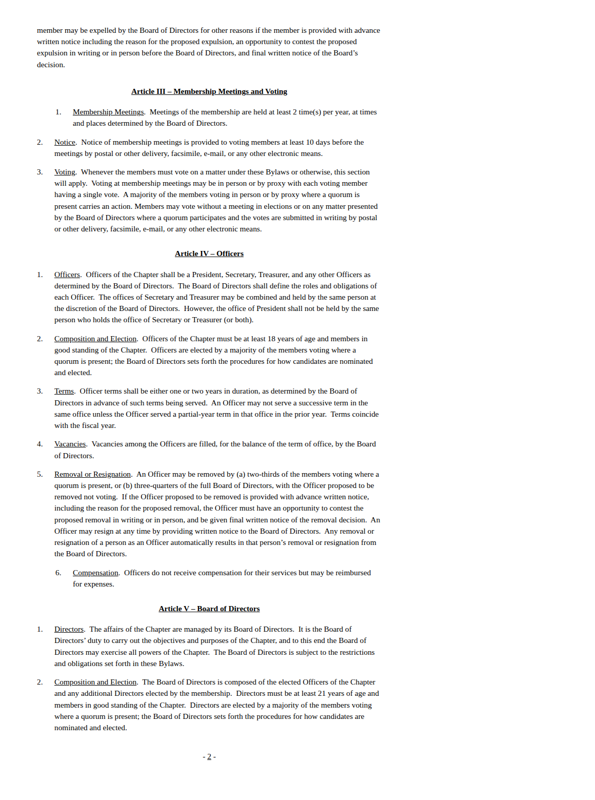member may be expelled by the Board of Directors for other reasons if the member is provided with advance written notice including the reason for the proposed expulsion, an opportunity to contest the proposed expulsion in writing or in person before the Board of Directors, and final written notice of the Board’s decision.
Article III – Membership Meetings and Voting
Membership Meetings. Meetings of the membership are held at least 2 time(s) per year, at times and places determined by the Board of Directors.
Notice. Notice of membership meetings is provided to voting members at least 10 days before the meetings by postal or other delivery, facsimile, e-mail, or any other electronic means.
Voting. Whenever the members must vote on a matter under these Bylaws or otherwise, this section will apply. Voting at membership meetings may be in person or by proxy with each voting member having a single vote. A majority of the members voting in person or by proxy where a quorum is present carries an action. Members may vote without a meeting in elections or on any matter presented by the Board of Directors where a quorum participates and the votes are submitted in writing by postal or other delivery, facsimile, e-mail, or any other electronic means.
Article IV – Officers
Officers. Officers of the Chapter shall be a President, Secretary, Treasurer, and any other Officers as determined by the Board of Directors. The Board of Directors shall define the roles and obligations of each Officer. The offices of Secretary and Treasurer may be combined and held by the same person at the discretion of the Board of Directors. However, the office of President shall not be held by the same person who holds the office of Secretary or Treasurer (or both).
Composition and Election. Officers of the Chapter must be at least 18 years of age and members in good standing of the Chapter. Officers are elected by a majority of the members voting where a quorum is present; the Board of Directors sets forth the procedures for how candidates are nominated and elected.
Terms. Officer terms shall be either one or two years in duration, as determined by the Board of Directors in advance of such terms being served. An Officer may not serve a successive term in the same office unless the Officer served a partial-year term in that office in the prior year. Terms coincide with the fiscal year.
Vacancies. Vacancies among the Officers are filled, for the balance of the term of office, by the Board of Directors.
Removal or Resignation. An Officer may be removed by (a) two-thirds of the members voting where a quorum is present, or (b) three-quarters of the full Board of Directors, with the Officer proposed to be removed not voting. If the Officer proposed to be removed is provided with advance written notice, including the reason for the proposed removal, the Officer must have an opportunity to contest the proposed removal in writing or in person, and be given final written notice of the removal decision. An Officer may resign at any time by providing written notice to the Board of Directors. Any removal or resignation of a person as an Officer automatically results in that person’s removal or resignation from the Board of Directors.
Compensation. Officers do not receive compensation for their services but may be reimbursed for expenses.
Article V – Board of Directors
Directors. The affairs of the Chapter are managed by its Board of Directors. It is the Board of Directors’ duty to carry out the objectives and purposes of the Chapter, and to this end the Board of Directors may exercise all powers of the Chapter. The Board of Directors is subject to the restrictions and obligations set forth in these Bylaws.
Composition and Election. The Board of Directors is composed of the elected Officers of the Chapter and any additional Directors elected by the membership. Directors must be at least 21 years of age and members in good standing of the Chapter. Directors are elected by a majority of the members voting where a quorum is present; the Board of Directors sets forth the procedures for how candidates are nominated and elected.
- 2 -